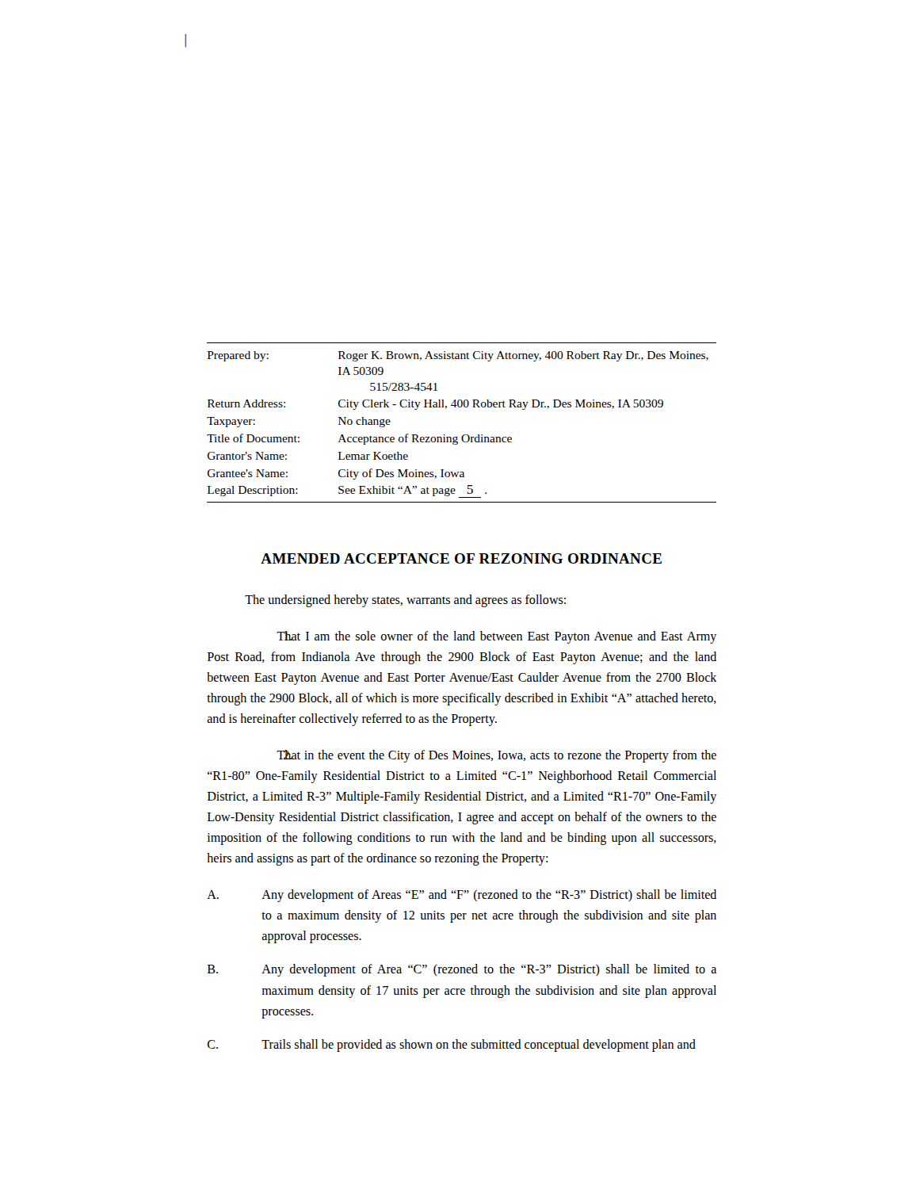∣
| Prepared by: | Roger K. Brown, Assistant City Attorney, 400 Robert Ray Dr., Des Moines, IA 50309 515/283-4541 |
| Return Address: | City Clerk - City Hall, 400 Robert Ray Dr., Des Moines, IA 50309 |
| Taxpayer: | No change |
| Title of Document: | Acceptance of Rezoning Ordinance |
| Grantor's Name: | Lemar Koethe |
| Grantee's Name: | City of Des Moines, Iowa |
| Legal Description: | See Exhibit “A” at page 5 . |
AMENDED ACCEPTANCE OF REZONING ORDINANCE
The undersigned hereby states, warrants and agrees as follows:
1. That I am the sole owner of the land between East Payton Avenue and East Army Post Road, from Indianola Ave through the 2900 Block of East Payton Avenue; and the land between East Payton Avenue and East Porter Avenue/East Caulder Avenue from the 2700 Block through the 2900 Block, all of which is more specifically described in Exhibit “A” attached hereto, and is hereinafter collectively referred to as the Property.
2. That in the event the City of Des Moines, Iowa, acts to rezone the Property from the “R1-80” One-Family Residential District to a Limited “C-1” Neighborhood Retail Commercial District, a Limited R-3” Multiple-Family Residential District, and a Limited “R1-70” One-Family Low-Density Residential District classification, I agree and accept on behalf of the owners to the imposition of the following conditions to run with the land and be binding upon all successors, heirs and assigns as part of the ordinance so rezoning the Property:
| A. | Any development of Areas “E” and “F” (rezoned to the “R-3” District) shall be limited to a maximum density of 12 units per net acre through the subdivision and site plan approval processes. |
| B. | Any development of Area “C” (rezoned to the “R-3” District) shall be limited to a maximum density of 17 units per acre through the subdivision and site plan approval processes. |
| C. | Trails shall be provided as shown on the submitted conceptual development plan and |